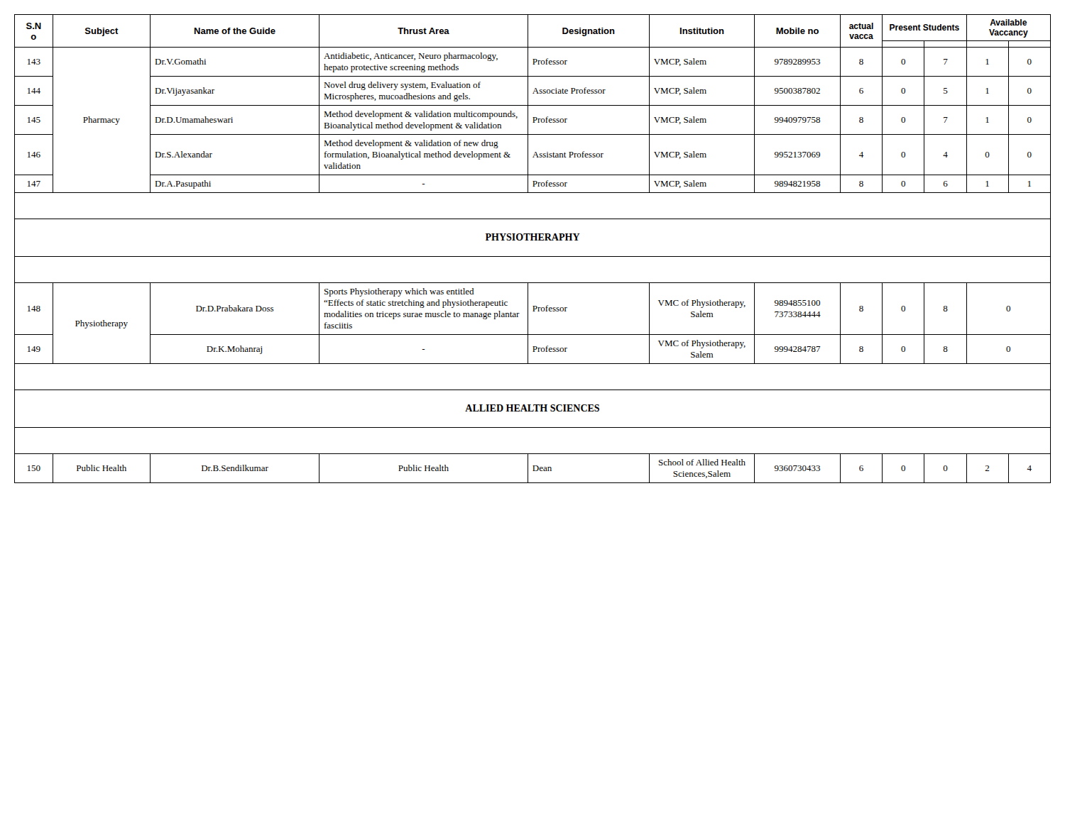| S.N o | Subject | Name of the Guide | Thrust Area | Designation | Institution | Mobile no | actual vacca | Present Students | Available Vaccancy |
| --- | --- | --- | --- | --- | --- | --- | --- | --- | --- |
| 143 | Pharmacy | Dr.V.Gomathi | Antidiabetic, Anticancer, Neuro pharmacology, hepato protective screening methods | Professor | VMCP, Salem | 9789289953 | 8 | 0 | 7 | 1 | 0 |
| 144 | Dr.Vijayasankar | Novel drug delivery system, Evaluation of Microspheres, mucoadhesions and gels. | Associate Professor | VMCP, Salem | 9500387802 | 6 | 0 | 5 | 1 | 0 |
| 145 | Dr.D.Umamaheswari | Method development & validation multicompounds, Bioanalytical method development & validation | Professor | VMCP, Salem | 9940979758 | 8 | 0 | 7 | 1 | 0 |
| 146 | Dr.S.Alexandar | Method development & validation of new drug formulation, Bioanalytical method development & validation | Assistant Professor | VMCP, Salem | 9952137069 | 4 | 0 | 4 | 0 | 0 |
| 147 | Dr.A.Pasupathi | - | Professor | VMCP, Salem | 9894821958 | 8 | 0 | 6 | 1 | 1 |
| PHYSIOTHERAPHY |
| 148 | Physiotherapy | Dr.D.Prabakara Doss | Sports Physiotherapy which was entitled “Effects of static stretching and physiotherapeutic modalities on triceps surae muscle to manage plantar fasciitis | Professor | VMC of Physiotherapy, Salem | 9894855100 7373384444 | 8 | 0 | 8 | 0 |
| 149 | Dr.K.Mohanraj | - | Professor | VMC of Physiotherapy, Salem | 9994284787 | 8 | 0 | 8 | 0 |
| ALLIED HEALTH SCIENCES |
| 150 | Public Health | Dr.B.Sendilkumar | Public Health | Dean | School of Allied Health Sciences,Salem | 9360730433 | 6 | 0 | 0 | 2 | 4 |